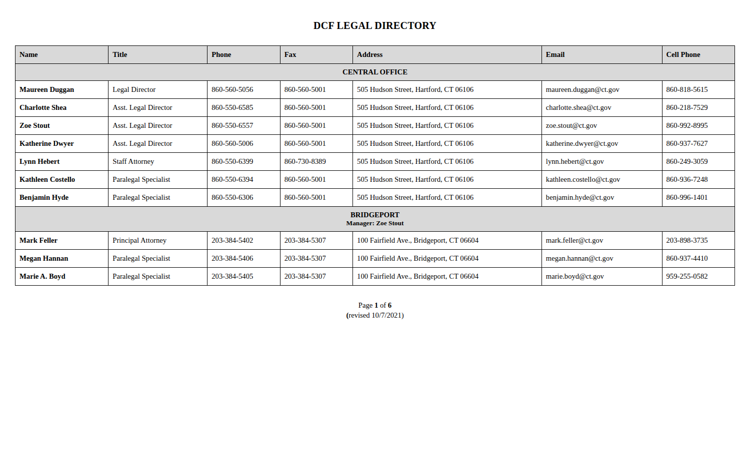DCF LEGAL DIRECTORY
| Name | Title | Phone | Fax | Address | Email | Cell Phone |
| --- | --- | --- | --- | --- | --- | --- |
| CENTRAL OFFICE |
| Maureen Duggan | Legal Director | 860-560-5056 | 860-560-5001 | 505 Hudson Street, Hartford, CT 06106 | maureen.duggan@ct.gov | 860-818-5615 |
| Charlotte Shea | Asst. Legal Director | 860-550-6585 | 860-560-5001 | 505 Hudson Street, Hartford, CT 06106 | charlotte.shea@ct.gov | 860-218-7529 |
| Zoe Stout | Asst. Legal Director | 860-550-6557 | 860-560-5001 | 505 Hudson Street, Hartford, CT 06106 | zoe.stout@ct.gov | 860-992-8995 |
| Katherine Dwyer | Asst. Legal Director | 860-560-5006 | 860-560-5001 | 505 Hudson Street, Hartford, CT 06106 | katherine.dwyer@ct.gov | 860-937-7627 |
| Lynn Hebert | Staff Attorney | 860-550-6399 | 860-730-8389 | 505 Hudson Street, Hartford, CT 06106 | lynn.hebert@ct.gov | 860-249-3059 |
| Kathleen Costello | Paralegal Specialist | 860-550-6394 | 860-560-5001 | 505 Hudson Street, Hartford, CT 06106 | kathleen.costello@ct.gov | 860-936-7248 |
| Benjamin Hyde | Paralegal Specialist | 860-550-6306 | 860-560-5001 | 505 Hudson Street, Hartford, CT 06106 | benjamin.hyde@ct.gov | 860-996-1401 |
| BRIDGEPORT Manager: Zoe Stout |
| Mark Feller | Principal Attorney | 203-384-5402 | 203-384-5307 | 100 Fairfield Ave., Bridgeport, CT 06604 | mark.feller@ct.gov | 203-898-3735 |
| Megan Hannan | Paralegal Specialist | 203-384-5406 | 203-384-5307 | 100 Fairfield Ave., Bridgeport, CT 06604 | megan.hannan@ct.gov | 860-937-4410 |
| Marie A. Boyd | Paralegal Specialist | 203-384-5405 | 203-384-5307 | 100 Fairfield Ave., Bridgeport, CT 06604 | marie.boyd@ct.gov | 959-255-0582 |
Page 1 of 6
(revised 10/7/2021)